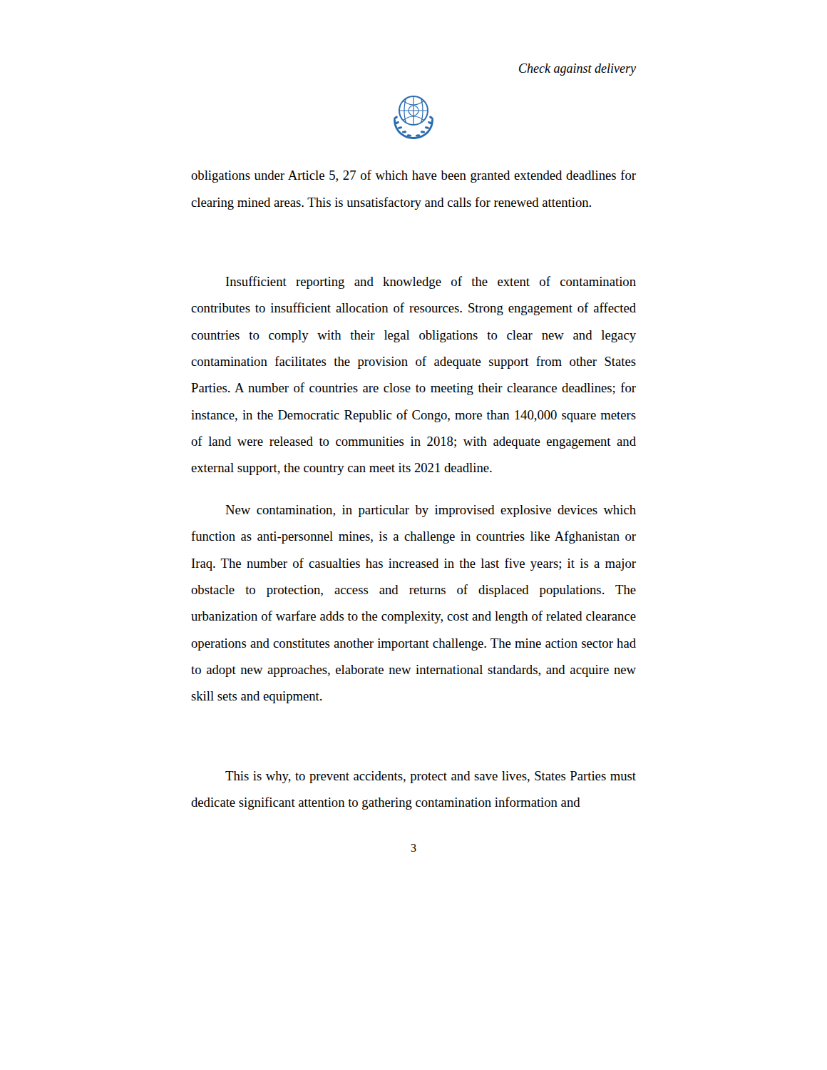Check against delivery
obligations under Article 5, 27 of which have been granted extended deadlines for clearing mined areas. This is unsatisfactory and calls for renewed attention.
Insufficient reporting and knowledge of the extent of contamination contributes to insufficient allocation of resources. Strong engagement of affected countries to comply with their legal obligations to clear new and legacy contamination facilitates the provision of adequate support from other States Parties. A number of countries are close to meeting their clearance deadlines; for instance, in the Democratic Republic of Congo, more than 140,000 square meters of land were released to communities in 2018; with adequate engagement and external support, the country can meet its 2021 deadline.
New contamination, in particular by improvised explosive devices which function as anti-personnel mines, is a challenge in countries like Afghanistan or Iraq. The number of casualties has increased in the last five years; it is a major obstacle to protection, access and returns of displaced populations. The urbanization of warfare adds to the complexity, cost and length of related clearance operations and constitutes another important challenge. The mine action sector had to adopt new approaches, elaborate new international standards, and acquire new skill sets and equipment.
This is why, to prevent accidents, protect and save lives, States Parties must dedicate significant attention to gathering contamination information and
3